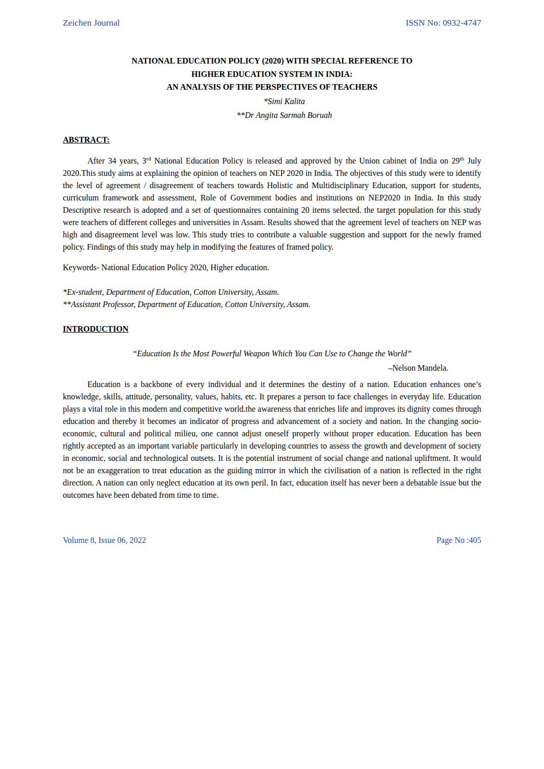Zeichen Journal ISSN No: 0932-4747
National Education Policy (2020) with Special Reference to
Higher Education System in India:
An Analysis of the Perspectives of Teachers
*Simi Kalita
**Dr Angita Sarmah Boruah
ABSTRACT:
After 34 years, 3rd National Education Policy is released and approved by the Union cabinet of India on 29th July 2020.This study aims at explaining the opinion of teachers on NEP 2020 in India. The objectives of this study were to identify the level of agreement / disagreement of teachers towards Holistic and Multidisciplinary Education, support for students, curriculum framework and assessment, Role of Government bodies and institutions on NEP2020 in India. In this study Descriptive research is adopted and a set of questionnaires containing 20 items selected. the target population for this study were teachers of different colleges and universities in Assam. Results showed that the agreement level of teachers on NEP was high and disagreement level was low. This study tries to contribute a valuable suggestion and support for the newly framed policy. Findings of this study may help in modifying the features of framed policy.
Keywords- National Education Policy 2020, Higher education.
*Ex-student, Department of Education, Cotton University, Assam. **Assistant Professor, Department of Education, Cotton University, Assam.
INTRODUCTION
“Education Is the Most Powerful Weapon Which You Can Use to Change the World” –Nelson Mandela.
Education is a backbone of every individual and it determines the destiny of a nation. Education enhances one’s knowledge, skills, attitude, personality, values, habits, etc. It prepares a person to face challenges in everyday life. Education plays a vital role in this modern and competitive world.the awareness that enriches life and improves its dignity comes through education and thereby it becomes an indicator of progress and advancement of a society and nation. In the changing socio-economic, cultural and political milieu, one cannot adjust oneself properly without proper education. Education has been rightly accepted as an important variable particularly in developing countries to assess the growth and development of society in economic, social and technological outsets. It is the potential instrument of social change and national upliftment. It would not be an exaggeration to treat education as the guiding mirror in which the civilisation of a nation is reflected in the right direction. A nation can only neglect education at its own peril. In fact, education itself has never been a debatable issue but the outcomes have been debated from time to time.
Volume 8, Issue 06, 2022 Page No :405